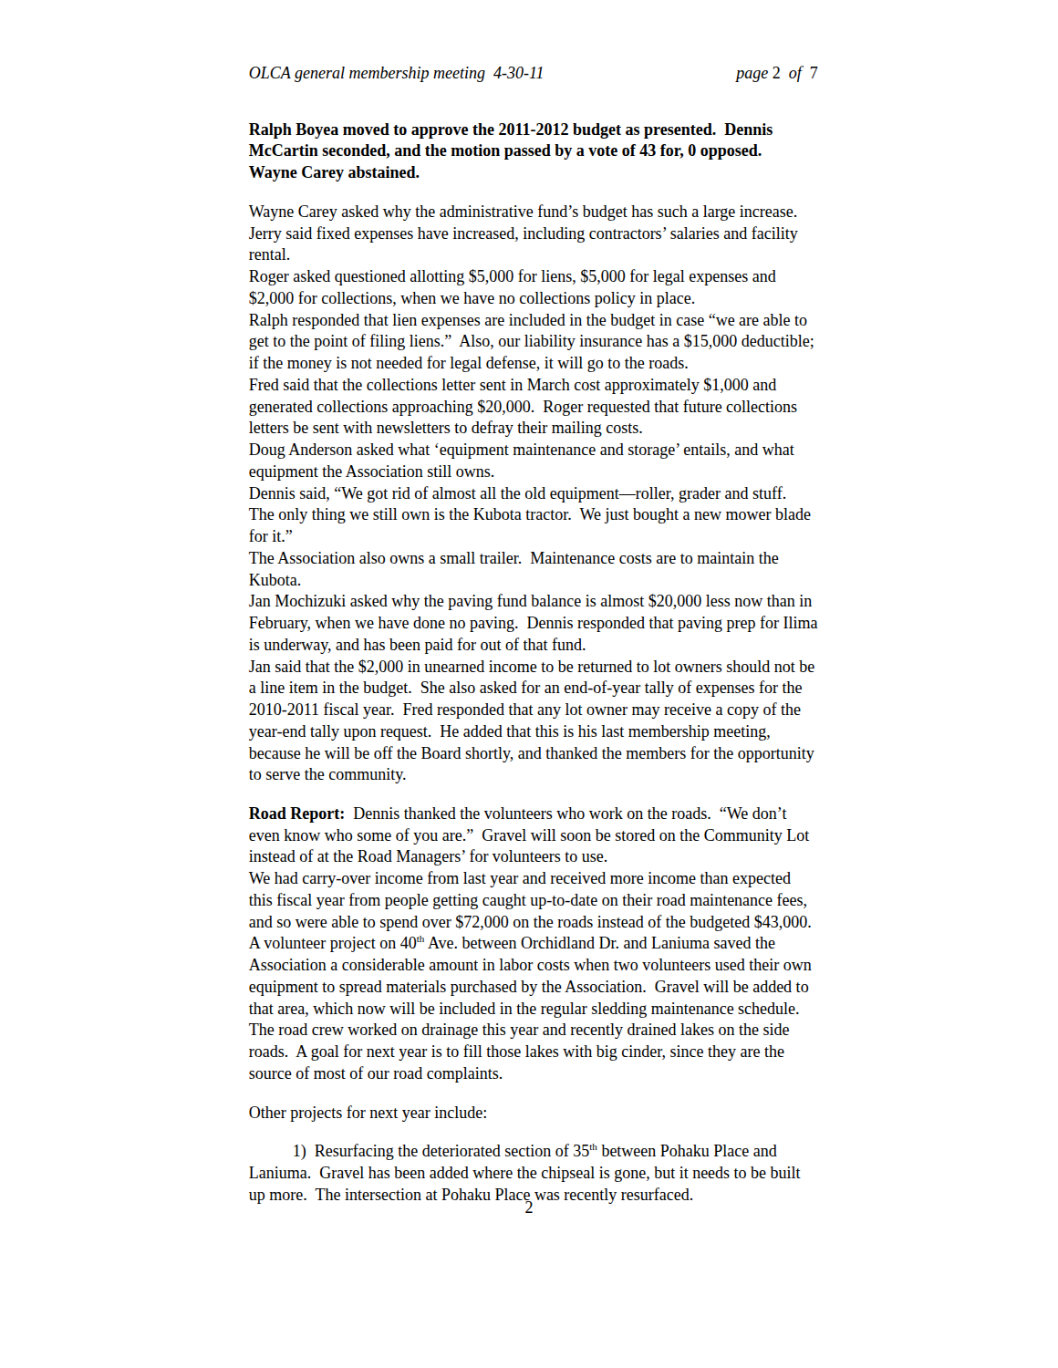OLCA general membership meeting 4-30-11
page 2 of 7
Ralph Boyea moved to approve the 2011-2012 budget as presented. Dennis McCartin seconded, and the motion passed by a vote of 43 for, 0 opposed. Wayne Carey abstained.
Wayne Carey asked why the administrative fund’s budget has such a large increase.
Jerry said fixed expenses have increased, including contractors’ salaries and facility rental.
Roger asked questioned allotting $5,000 for liens, $5,000 for legal expenses and $2,000 for collections, when we have no collections policy in place.
Ralph responded that lien expenses are included in the budget in case “we are able to get to the point of filing liens.” Also, our liability insurance has a $15,000 deductible; if the money is not needed for legal defense, it will go to the roads.
Fred said that the collections letter sent in March cost approximately $1,000 and generated collections approaching $20,000. Roger requested that future collections letters be sent with newsletters to defray their mailing costs.
Doug Anderson asked what ‘equipment maintenance and storage’ entails, and what equipment the Association still owns.
Dennis said, “We got rid of almost all the old equipment—roller, grader and stuff. The only thing we still own is the Kubota tractor. We just bought a new mower blade for it.”
The Association also owns a small trailer. Maintenance costs are to maintain the Kubota.
Jan Mochizuki asked why the paving fund balance is almost $20,000 less now than in February, when we have done no paving. Dennis responded that paving prep for Ilima is underway, and has been paid for out of that fund.
Jan said that the $2,000 in unearned income to be returned to lot owners should not be a line item in the budget. She also asked for an end-of-year tally of expenses for the 2010-2011 fiscal year. Fred responded that any lot owner may receive a copy of the year-end tally upon request. He added that this is his last membership meeting, because he will be off the Board shortly, and thanked the members for the opportunity to serve the community.
Road Report: Dennis thanked the volunteers who work on the roads. “We don’t even know who some of you are.” Gravel will soon be stored on the Community Lot instead of at the Road Managers’ for volunteers to use.
We had carry-over income from last year and received more income than expected this fiscal year from people getting caught up-to-date on their road maintenance fees, and so were able to spend over $72,000 on the roads instead of the budgeted $43,000.
A volunteer project on 40th Ave. between Orchidland Dr. and Laniuma saved the Association a considerable amount in labor costs when two volunteers used their own equipment to spread materials purchased by the Association. Gravel will be added to that area, which now will be included in the regular sledding maintenance schedule.
The road crew worked on drainage this year and recently drained lakes on the side roads. A goal for next year is to fill those lakes with big cinder, since they are the source of most of our road complaints.
Other projects for next year include:
1) Resurfacing the deteriorated section of 35th between Pohaku Place and
Laniuma. Gravel has been added where the chipseal is gone, but it needs to be built up more. The intersection at Pohaku Place was recently resurfaced.
2